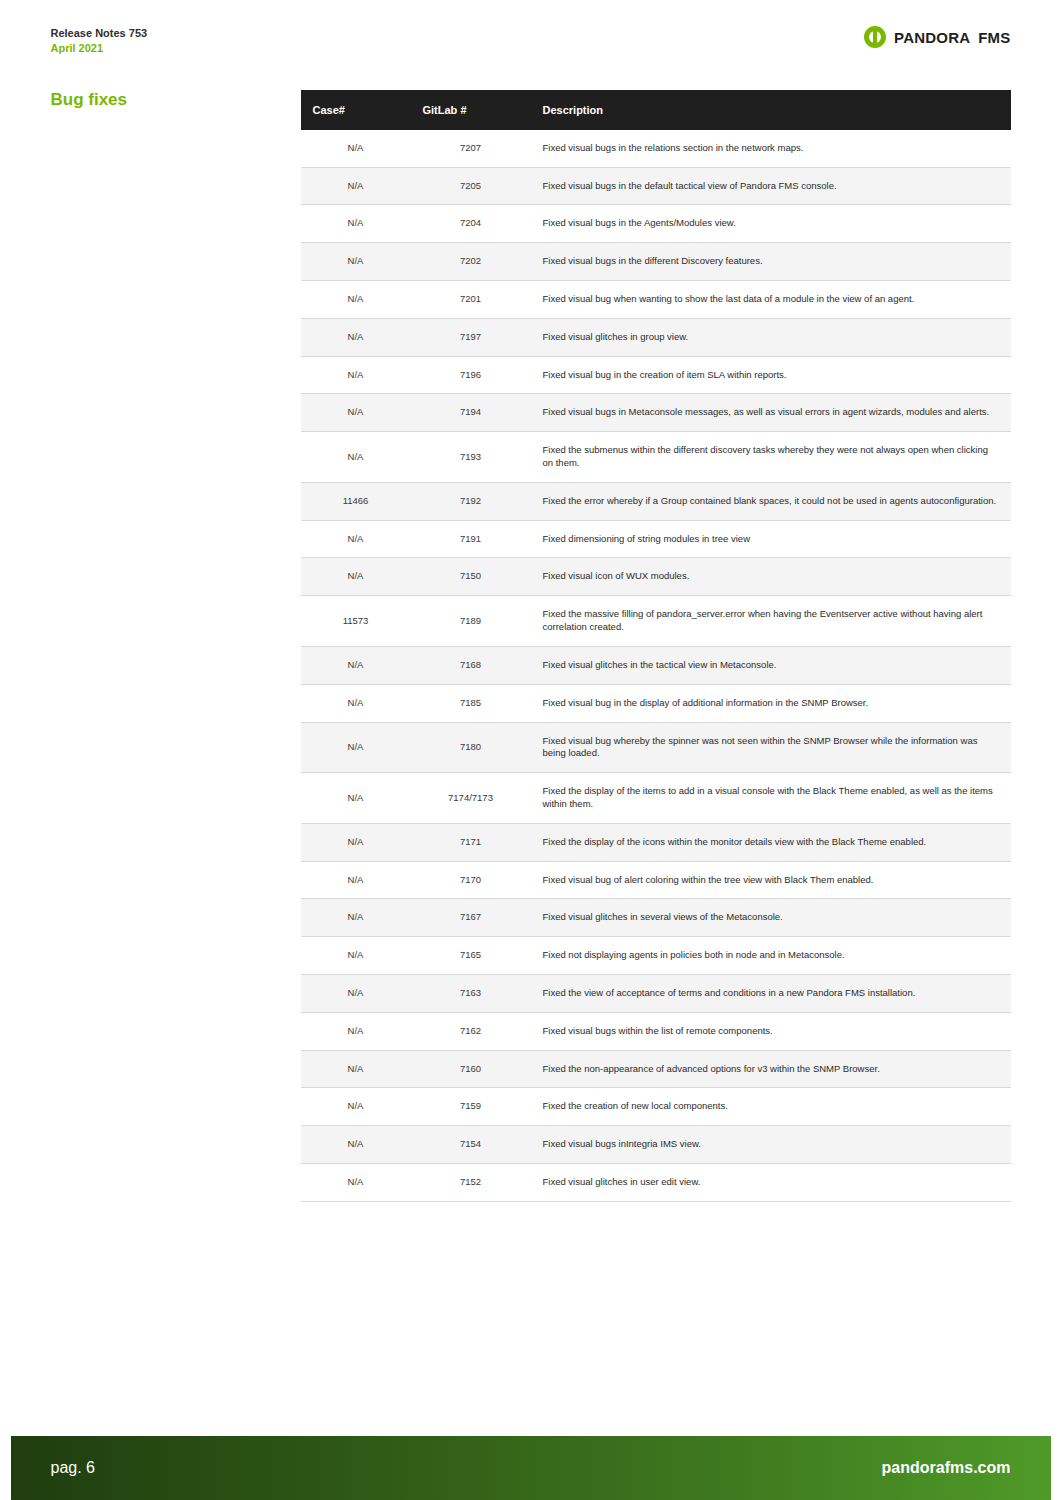Release Notes 753
April 2021
PANDORA FMS
Bug fixes
| Case# | GitLab # | Description |
| --- | --- | --- |
| N/A | 7207 | Fixed visual bugs in the relations section in the network maps. |
| N/A | 7205 | Fixed visual bugs in the default tactical view of Pandora FMS console. |
| N/A | 7204 | Fixed visual bugs in the Agents/Modules view. |
| N/A | 7202 | Fixed visual bugs in the different Discovery features. |
| N/A | 7201 | Fixed visual bug when wanting to show the last data of a module in the view of an agent. |
| N/A | 7197 | Fixed visual glitches in group view. |
| N/A | 7196 | Fixed visual bug in the creation of item SLA within reports. |
| N/A | 7194 | Fixed visual bugs in Metaconsole messages, as well as visual errors in agent wizards, modules and alerts. |
| N/A | 7193 | Fixed the submenus within the different discovery tasks whereby they were not always open when clicking on them. |
| 11466 | 7192 | Fixed the error whereby if a Group contained blank spaces, it could not be used in agents autoconfiguration. |
| N/A | 7191 | Fixed dimensioning of string modules in tree view |
| N/A | 7150 | Fixed visual icon of WUX modules. |
| 11573 | 7189 | Fixed the massive filling of pandora_server.error when having the Eventserver active without having alert correlation created. |
| N/A | 7168 | Fixed visual glitches in the tactical view in Metaconsole. |
| N/A | 7185 | Fixed visual bug in the display of additional information in the SNMP Browser. |
| N/A | 7180 | Fixed visual bug whereby the spinner was not seen within the SNMP Browser while the information was being loaded. |
| N/A | 7174/7173 | Fixed the display of the items to add in a visual console with the Black Theme enabled, as well as the items within them. |
| N/A | 7171 | Fixed the display of the icons within the monitor details view with the Black Theme enabled. |
| N/A | 7170 | Fixed visual bug of alert coloring within the tree view with Black Them enabled. |
| N/A | 7167 | Fixed visual glitches in several views of the Metaconsole. |
| N/A | 7165 | Fixed not displaying agents in policies both in node and in Metaconsole. |
| N/A | 7163 | Fixed the view of acceptance of terms and conditions in a new Pandora FMS installation. |
| N/A | 7162 | Fixed visual bugs within the list of remote components. |
| N/A | 7160 | Fixed the non-appearance of advanced options for v3 within the SNMP Browser. |
| N/A | 7159 | Fixed the creation of new local components. |
| N/A | 7154 | Fixed visual bugs inIntegria IMS view. |
| N/A | 7152 | Fixed visual glitches in user edit view. |
pag. 6
pandorafms.com